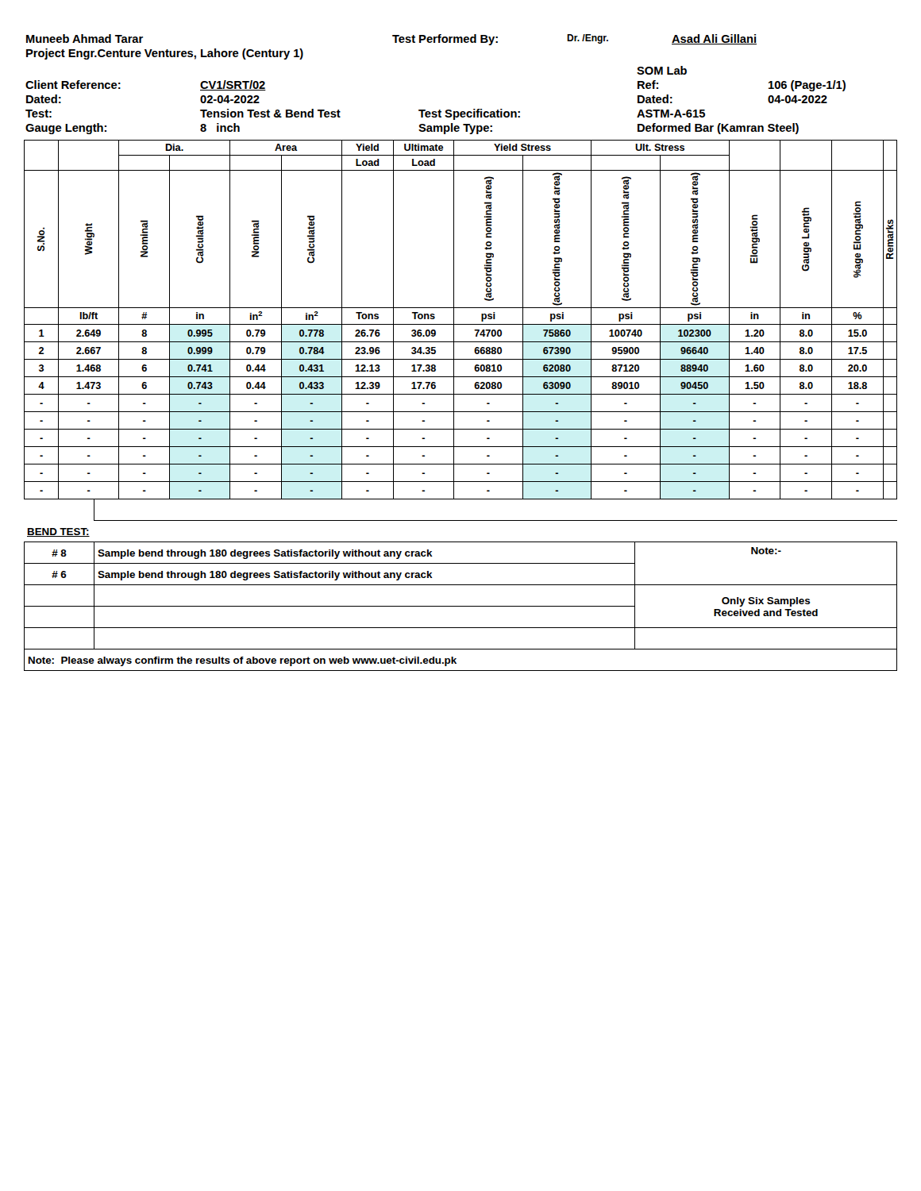| Muneeb Ahmad Tarar | Test Performed By: | Dr. /Engr. | Asad Ali Gillani |
| Project Engr.Centure Ventures, Lahore (Century 1) |
| | | | SOM Lab | |
| Client Reference: | CV1/SRT/02 | | Ref: | 106 (Page-1/1) |
| Dated: | 02-04-2022 | | Dated: | 04-04-2022 |
| Test: | Tension Test & Bend Test | Test Specification: | ASTM-A-615 |
| Gauge Length: | 8 inch | Sample Type: | Deformed Bar (Kamran Steel) |
| | | Dia. | Area | Yield | Ultimate | Yield Stress | Ult. Stress | | | | |
| --- | --- | --- | --- | --- | --- | --- | --- | --- | --- | --- | --- |
| | | | | Load | Load | | | | |
| S.No. | Weight | Nominal | Calculated | Nominal | Calculated | | | (according to nominal area) | (according to measured area) | (according to nominal area) | (according to measured area) | Elongation | Gauge Length | %age Elongation | Remarks |
| | lb/ft | # | in | in 2 | in 2 | Tons | Tons | psi | psi | psi | psi | in | in | % | |
| 1 | 2.649 | 8 | 0.995 | 0.79 | 0.778 | 26.76 | 36.09 | 74700 | 75860 | 100740 | 102300 | 1.20 | 8.0 | 15.0 | |
| 2 | 2.667 | 8 | 0.999 | 0.79 | 0.784 | 23.96 | 34.35 | 66880 | 67390 | 95900 | 96640 | 1.40 | 8.0 | 17.5 | |
| 3 | 1.468 | 6 | 0.741 | 0.44 | 0.431 | 12.13 | 17.38 | 60810 | 62080 | 87120 | 88940 | 1.60 | 8.0 | 20.0 | |
| 4 | 1.473 | 6 | 0.743 | 0.44 | 0.433 | 12.39 | 17.76 | 62080 | 63090 | 89010 | 90450 | 1.50 | 8.0 | 18.8 | |
| - | - | - | - | - | - | - | - | - | - | - | - | - | - | - | |
| - | - | - | - | - | - | - | - | - | - | - | - | - | - | - | |
| - | - | - | - | - | - | - | - | - | - | - | - | - | - | - | |
| - | - | - | - | - | - | - | - | - | - | - | - | - | - | - | |
| - | - | - | - | - | - | - | - | - | - | - | - | - | - | - | |
| - | - | - | - | - | - | - | - | - | - | - | - | - | - | - | |
| BEND TEST: |
| # 8 | Sample bend through 180 degrees Satisfactorily without any crack | Note:- |
| # 6 | Sample bend through 180 degrees Satisfactorily without any crack |
| | | Only Six Samples Received and Tested |
| Note: Please always confirm the results of above report on web www.uet-civil.edu.pk |